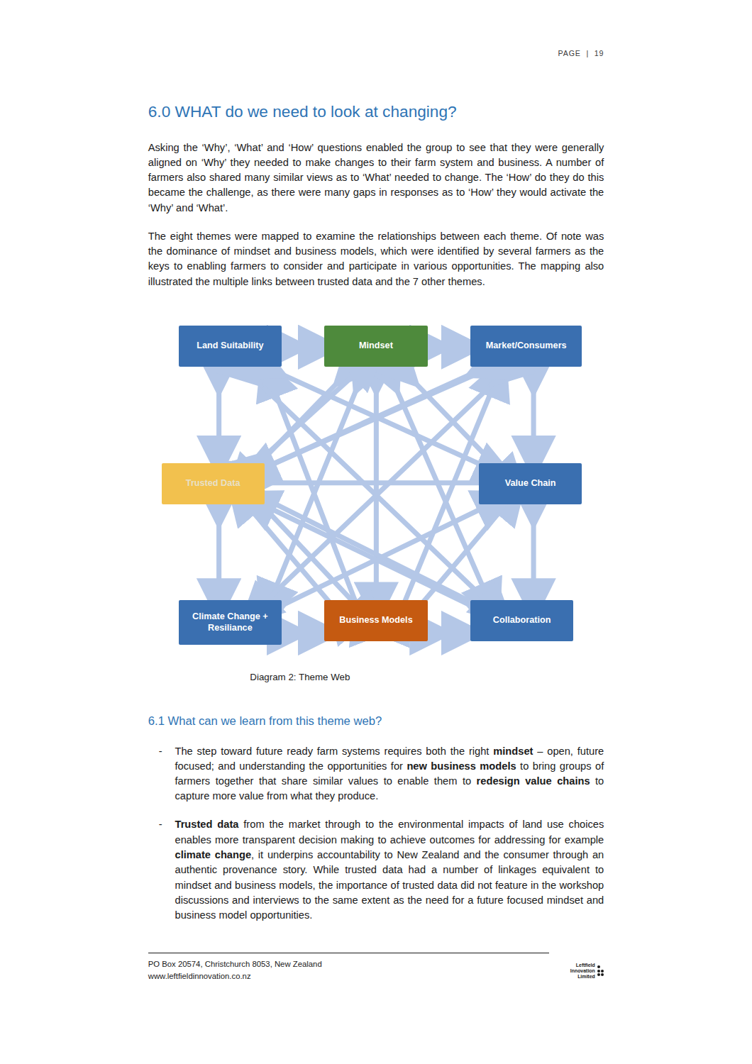PAGE | 19
6.0 WHAT do we need to look at changing?
Asking the ‘Why’, ‘What’ and ‘How’ questions enabled the group to see that they were generally aligned on ‘Why’ they needed to make changes to their farm system and business. A number of farmers also shared many similar views as to ‘What’ needed to change. The ‘How’ do they do this became the challenge, as there were many gaps in responses as to ‘How’ they would activate the ‘Why’ and ‘What’.
The eight themes were mapped to examine the relationships between each theme. Of note was the dominance of mindset and business models, which were identified by several farmers as the keys to enabling farmers to consider and participate in various opportunities. The mapping also illustrated the multiple links between trusted data and the 7 other themes.
Land Suitability
Mindset
Market/Consumers
Trusted Data
Value Chain
Climate Change +
Resiliance
Business Models
Collaboration
Diagram 2: Theme Web
6.1 What can we learn from this theme web?
The step toward future ready farm systems requires both the right mindset – open, future focused; and understanding the opportunities for new business models to bring groups of farmers together that share similar values to enable them to redesign value chains to capture more value from what they produce.
Trusted data from the market through to the environmental impacts of land use choices enables more transparent decision making to achieve outcomes for addressing for example climate change, it underpins accountability to New Zealand and the consumer through an authentic provenance story. While trusted data had a number of linkages equivalent to mindset and business models, the importance of trusted data did not feature in the workshop discussions and interviews to the same extent as the need for a future focused mindset and business model opportunities.
PO Box 20574, Christchurch 8053, New Zealand
www.leftfieldinnovation.co.nz
Leftfield
Innovation
Limited